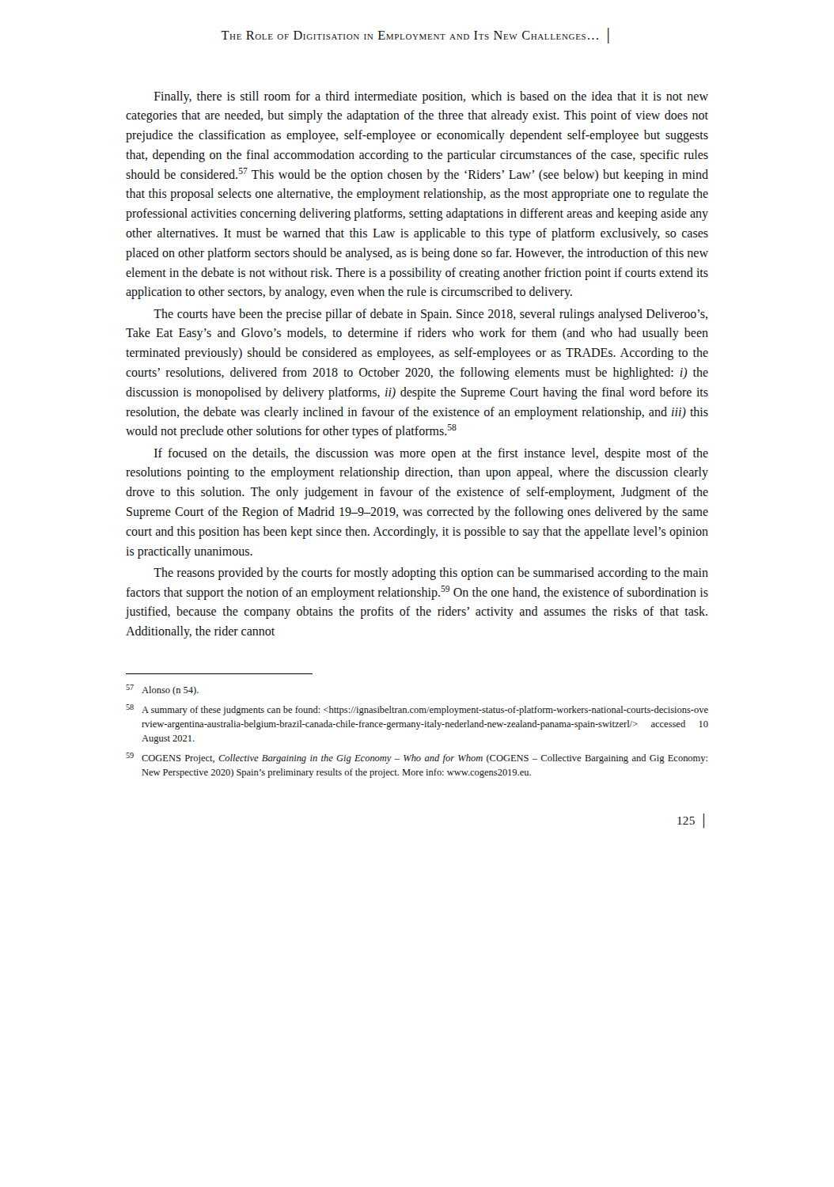The Role of Digitisation in Employment and Its New Challenges… │
Finally, there is still room for a third intermediate position, which is based on the idea that it is not new categories that are needed, but simply the adaptation of the three that already exist. This point of view does not prejudice the classification as employee, self-employee or economically dependent self-employee but suggests that, depending on the final accommodation according to the particular circumstances of the case, specific rules should be considered.57 This would be the option chosen by the ‘Riders’ Law’ (see below) but keeping in mind that this proposal selects one alternative, the employment relationship, as the most appropriate one to regulate the professional activities concerning delivering platforms, setting adaptations in different areas and keeping aside any other alternatives. It must be warned that this Law is applicable to this type of platform exclusively, so cases placed on other platform sectors should be analysed, as is being done so far. However, the introduction of this new element in the debate is not without risk. There is a possibility of creating another friction point if courts extend its application to other sectors, by analogy, even when the rule is circumscribed to delivery.
The courts have been the precise pillar of debate in Spain. Since 2018, several rulings analysed Deliveroo’s, Take Eat Easy’s and Glovo’s models, to determine if riders who work for them (and who had usually been terminated previously) should be considered as employees, as self-employees or as TRADEs. According to the courts’ resolutions, delivered from 2018 to October 2020, the following elements must be highlighted: i) the discussion is monopolised by delivery platforms, ii) despite the Supreme Court having the final word before its resolution, the debate was clearly inclined in favour of the existence of an employment relationship, and iii) this would not preclude other solutions for other types of platforms.58
If focused on the details, the discussion was more open at the first instance level, despite most of the resolutions pointing to the employment relationship direction, than upon appeal, where the discussion clearly drove to this solution. The only judgement in favour of the existence of self-employment, Judgment of the Supreme Court of the Region of Madrid 19–9–2019, was corrected by the following ones delivered by the same court and this position has been kept since then. Accordingly, it is possible to say that the appellate level’s opinion is practically unanimous.
The reasons provided by the courts for mostly adopting this option can be summarised according to the main factors that support the notion of an employment relationship.59 On the one hand, the existence of subordination is justified, because the company obtains the profits of the riders’ activity and assumes the risks of that task. Additionally, the rider cannot
57 Alonso (n 54).
58 A summary of these judgments can be found: <https://ignasibeltran.com/employment-status-of-platform-workers-national-courts-decisions-overview-argentina-australia-belgium-brazil-canada-chile-france-germany-italy-nederland-new-zealand-panama-spain-switzerl/> accessed 10 August 2021.
59 COGENS Project, Collective Bargaining in the Gig Economy – Who and for Whom (COGENS – Collective Bargaining and Gig Economy: New Perspective 2020) Spain’s preliminary results of the project. More info: www.cogens2019.eu.
125│